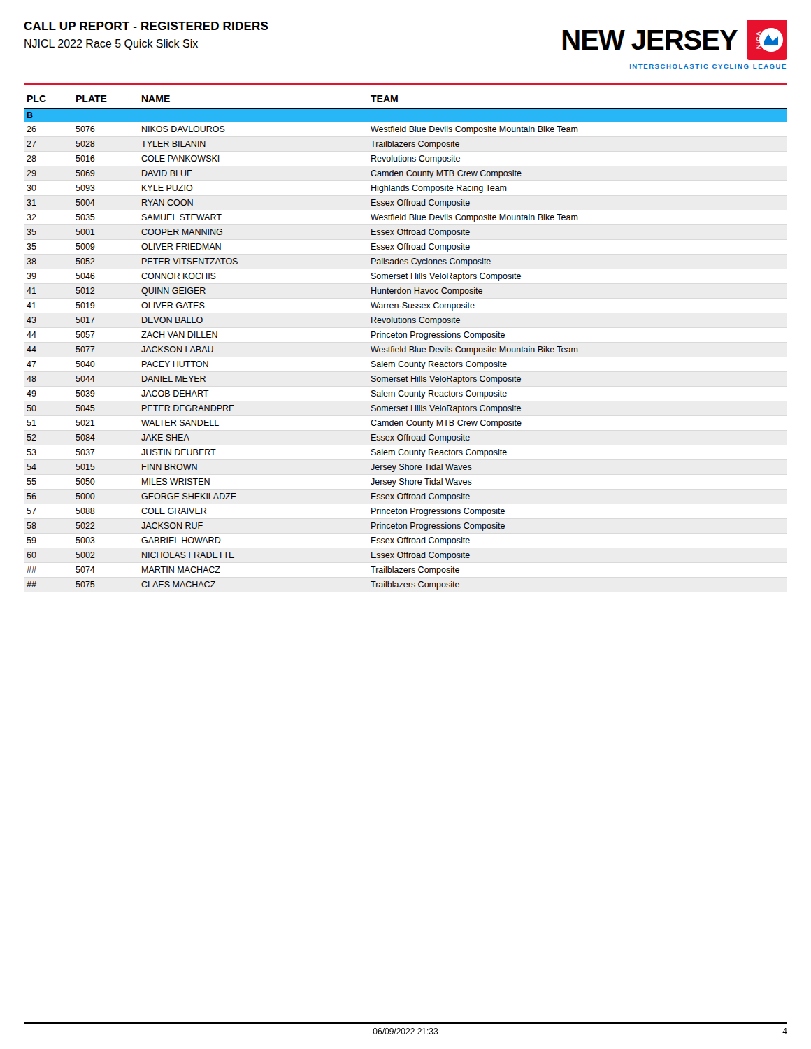CALL UP REPORT - REGISTERED RIDERS
NJICL 2022 Race 5 Quick Slick Six
NEW JERSEY NICA
INTERSCHOLASTIC CYCLING LEAGUE
| PLC | PLATE | NAME | TEAM |
| --- | --- | --- | --- |
| B |
| 26 | 5076 | NIKOS DAVLOUROS | Westfield Blue Devils Composite Mountain Bike Team |
| 27 | 5028 | TYLER BILANIN | Trailblazers Composite |
| 28 | 5016 | COLE PANKOWSKI | Revolutions Composite |
| 29 | 5069 | DAVID BLUE | Camden County MTB Crew Composite |
| 30 | 5093 | KYLE PUZIO | Highlands Composite Racing Team |
| 31 | 5004 | RYAN COON | Essex Offroad Composite |
| 32 | 5035 | SAMUEL STEWART | Westfield Blue Devils Composite Mountain Bike Team |
| 35 | 5001 | COOPER MANNING | Essex Offroad Composite |
| 35 | 5009 | OLIVER FRIEDMAN | Essex Offroad Composite |
| 38 | 5052 | PETER VITSENTZATOS | Palisades Cyclones Composite |
| 39 | 5046 | CONNOR KOCHIS | Somerset Hills VeloRaptors Composite |
| 41 | 5012 | QUINN GEIGER | Hunterdon Havoc Composite |
| 41 | 5019 | OLIVER GATES | Warren-Sussex Composite |
| 43 | 5017 | DEVON BALLO | Revolutions Composite |
| 44 | 5057 | ZACH VAN DILLEN | Princeton Progressions Composite |
| 44 | 5077 | JACKSON LABAU | Westfield Blue Devils Composite Mountain Bike Team |
| 47 | 5040 | PACEY HUTTON | Salem County Reactors Composite |
| 48 | 5044 | DANIEL MEYER | Somerset Hills VeloRaptors Composite |
| 49 | 5039 | JACOB DEHART | Salem County Reactors Composite |
| 50 | 5045 | PETER DEGRANDPRE | Somerset Hills VeloRaptors Composite |
| 51 | 5021 | WALTER SANDELL | Camden County MTB Crew Composite |
| 52 | 5084 | JAKE SHEA | Essex Offroad Composite |
| 53 | 5037 | JUSTIN DEUBERT | Salem County Reactors Composite |
| 54 | 5015 | FINN BROWN | Jersey Shore Tidal Waves |
| 55 | 5050 | MILES WRISTEN | Jersey Shore Tidal Waves |
| 56 | 5000 | GEORGE SHEKILADZE | Essex Offroad Composite |
| 57 | 5088 | COLE GRAIVER | Princeton Progressions Composite |
| 58 | 5022 | JACKSON RUF | Princeton Progressions Composite |
| 59 | 5003 | GABRIEL HOWARD | Essex Offroad Composite |
| 60 | 5002 | NICHOLAS FRADETTE | Essex Offroad Composite |
| ## | 5074 | MARTIN MACHACZ | Trailblazers Composite |
| ## | 5075 | CLAES MACHACZ | Trailblazers Composite |
06/09/2022 21:33
4